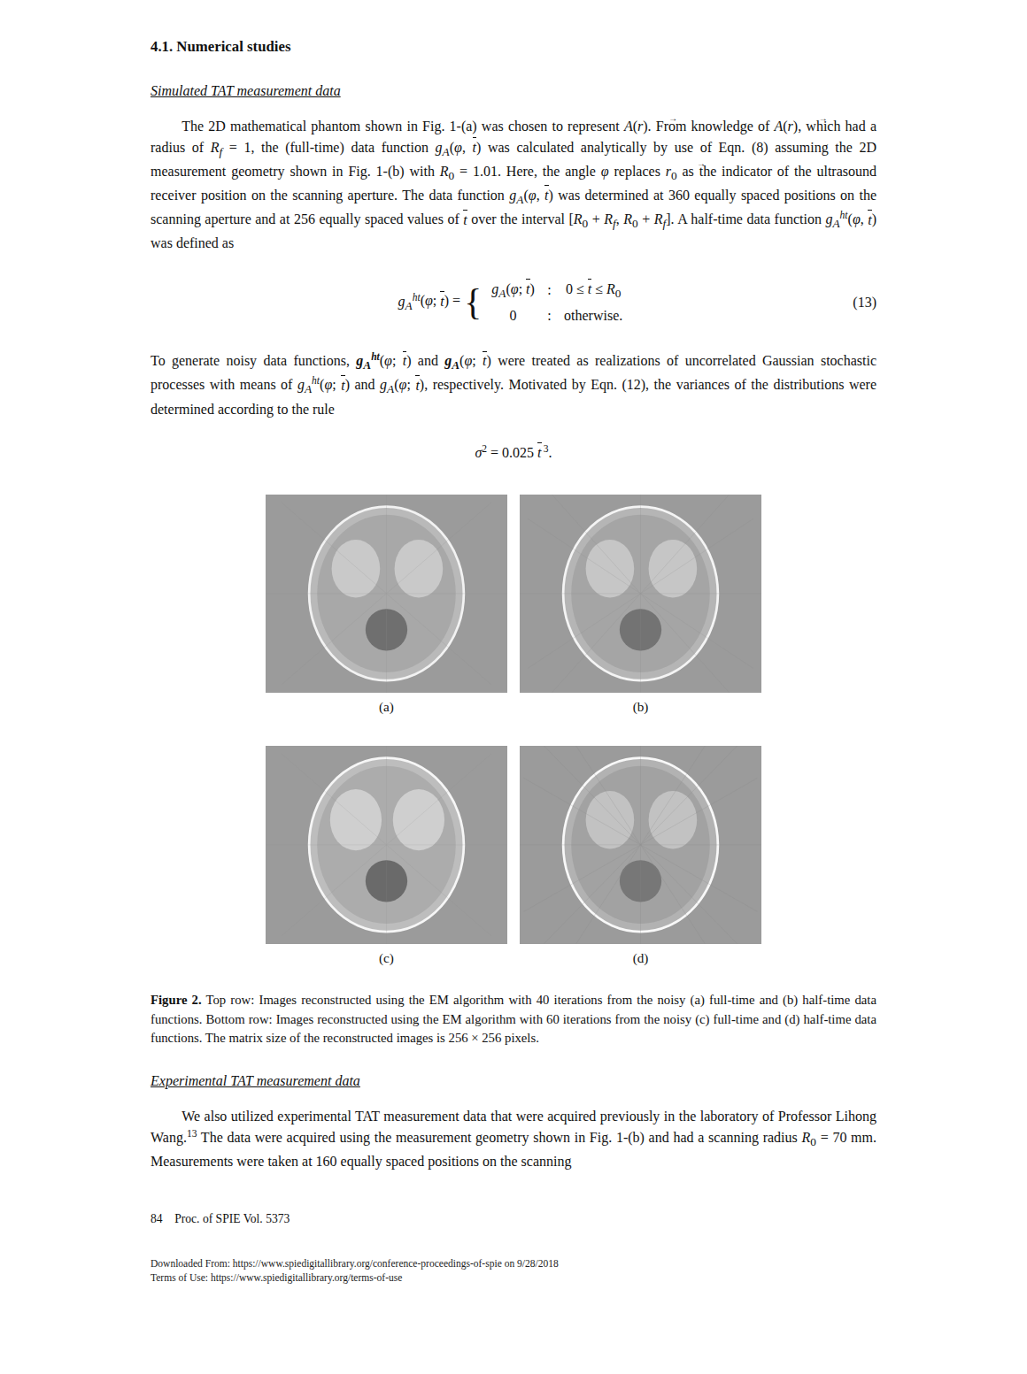4.1. Numerical studies
Simulated TAT measurement data
The 2D mathematical phantom shown in Fig. 1-(a) was chosen to represent A(r). From knowledge of A(r), which had a radius of Rf = 1, the (full-time) data function gA(φ, t) was calculated analytically by use of Eqn. (8) assuming the 2D measurement geometry shown in Fig. 1-(b) with R0 = 1.01. Here, the angle φ replaces r0 as the indicator of the ultrasound receiver position on the scanning aperture. The data function gA(φ, t) was determined at 360 equally spaced positions on the scanning aperture and at 256 equally spaced values of t over the interval [R0 + Rf, R0 + Rf]. A half-time data function gAht(φ, t) was defined as
gAht(φ; t) = {
| g A ( φ ; t ) | : | 0 ≤ t ≤ R 0 |
| 0 | : | otherwise. |
(13)
To generate noisy data functions, gAht(φ; t) and gA(φ; t) were treated as realizations of uncorrelated Gaussian stochastic processes with means of gAht(φ; t) and gA(φ; t), respectively. Motivated by Eqn. (12), the variances of the distributions were determined according to the rule
σ2 = 0.025 t 3.
(a)
(b)
(c)
(d)
Figure 2. Top row: Images reconstructed using the EM algorithm with 40 iterations from the noisy (a) full-time and (b) half-time data functions. Bottom row: Images reconstructed using the EM algorithm with 60 iterations from the noisy (c) full-time and (d) half-time data functions. The matrix size of the reconstructed images is 256 × 256 pixels.
Experimental TAT measurement data
We also utilized experimental TAT measurement data that were acquired previously in the laboratory of Professor Lihong Wang.13 The data were acquired using the measurement geometry shown in Fig. 1-(b) and had a scanning radius R0 = 70 mm. Measurements were taken at 160 equally spaced positions on the scanning
84 Proc. of SPIE Vol. 5373
Downloaded From: https://www.spiedigitallibrary.org/conference-proceedings-of-spie on 9/28/2018
Terms of Use: https://www.spiedigitallibrary.org/terms-of-use